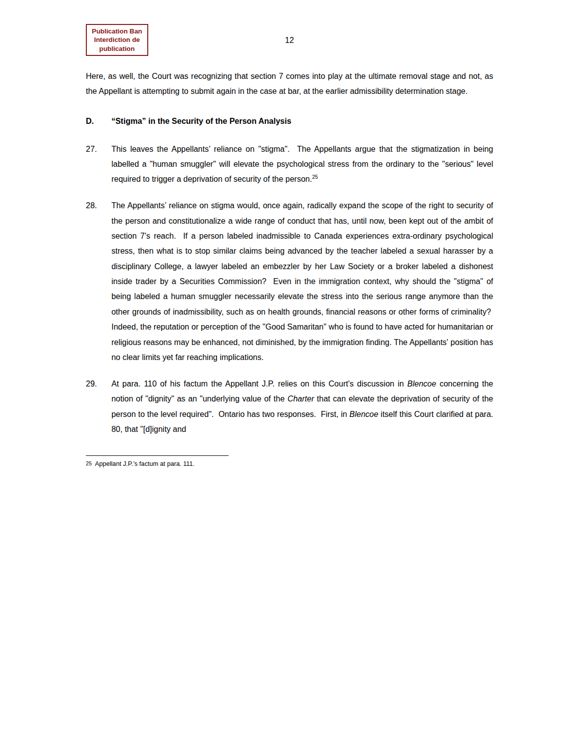Publication Ban
Interdiction de
publication
12
Here, as well, the Court was recognizing that section 7 comes into play at the ultimate removal stage and not, as the Appellant is attempting to submit again in the case at bar, at the earlier admissibility determination stage.
D.“Stigma” in the Security of the Person Analysis
27.
This leaves the Appellants’ reliance on "stigma". The Appellants argue that the stigmatization in being labelled a "human smuggler" will elevate the psychological stress from the ordinary to the "serious" level required to trigger a deprivation of security of the person.25
28.
The Appellants’ reliance on stigma would, once again, radically expand the scope of the right to security of the person and constitutionalize a wide range of conduct that has, until now, been kept out of the ambit of section 7's reach. If a person labeled inadmissible to Canada experiences extra-ordinary psychological stress, then what is to stop similar claims being advanced by the teacher labeled a sexual harasser by a disciplinary College, a lawyer labeled an embezzler by her Law Society or a broker labeled a dishonest inside trader by a Securities Commission? Even in the immigration context, why should the "stigma" of being labeled a human smuggler necessarily elevate the stress into the serious range anymore than the other grounds of inadmissibility, such as on health grounds, financial reasons or other forms of criminality? Indeed, the reputation or perception of the "Good Samaritan" who is found to have acted for humanitarian or religious reasons may be enhanced, not diminished, by the immigration finding. The Appellants' position has no clear limits yet far reaching implications.
29.
At para. 110 of his factum the Appellant J.P. relies on this Court's discussion in Blencoe concerning the notion of "dignity" as an "underlying value of the Charter that can elevate the deprivation of security of the person to the level required". Ontario has two responses. First, in Blencoe itself this Court clarified at para. 80, that "[d]ignity and
25 Appellant J.P.’s factum at para. 111.